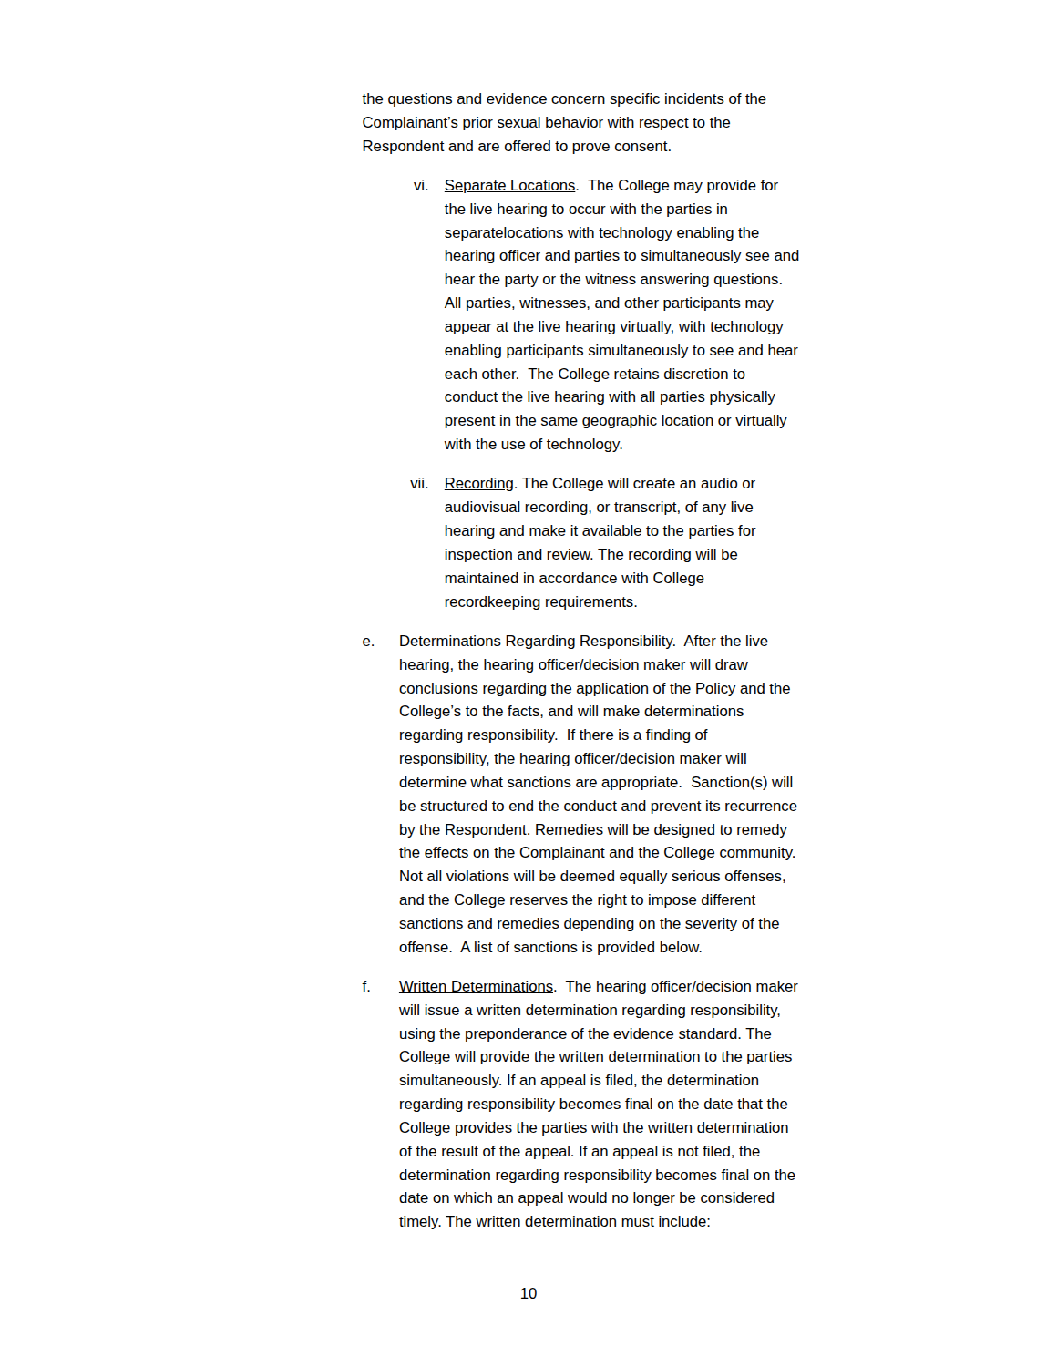the questions and evidence concern specific incidents of the Complainant’s prior sexual behavior with respect to the Respondent and are offered to prove consent.
vi. Separate Locations. The College may provide for the live hearing to occur with the parties in separatelocations with technology enabling the hearing officer and parties to simultaneously see and hear the party or the witness answering questions. All parties, witnesses, and other participants may appear at the live hearing virtually, with technology enabling participants simultaneously to see and hear each other. The College retains discretion to conduct the live hearing with all parties physically present in the same geographic location or virtually with the use of technology.
vii. Recording. The College will create an audio or audiovisual recording, or transcript, of any live hearing and make it available to the parties for inspection and review. The recording will be maintained in accordance with College recordkeeping requirements.
e. Determinations Regarding Responsibility. After the live hearing, the hearing officer/decision maker will draw conclusions regarding the application of the Policy and the College’s to the facts, and will make determinations regarding responsibility. If there is a finding of responsibility, the hearing officer/decision maker will determine what sanctions are appropriate. Sanction(s) will be structured to end the conduct and prevent its recurrence by the Respondent. Remedies will be designed to remedy the effects on the Complainant and the College community. Not all violations will be deemed equally serious offenses, and the College reserves the right to impose different sanctions and remedies depending on the severity of the offense. A list of sanctions is provided below.
f. Written Determinations. The hearing officer/decision maker will issue a written determination regarding responsibility, using the preponderance of the evidence standard. The College will provide the written determination to the parties simultaneously. If an appeal is filed, the determination regarding responsibility becomes final on the date that the College provides the parties with the written determination of the result of the appeal. If an appeal is not filed, the determination regarding responsibility becomes final on the date on which an appeal would no longer be considered timely. The written determination must include:
10